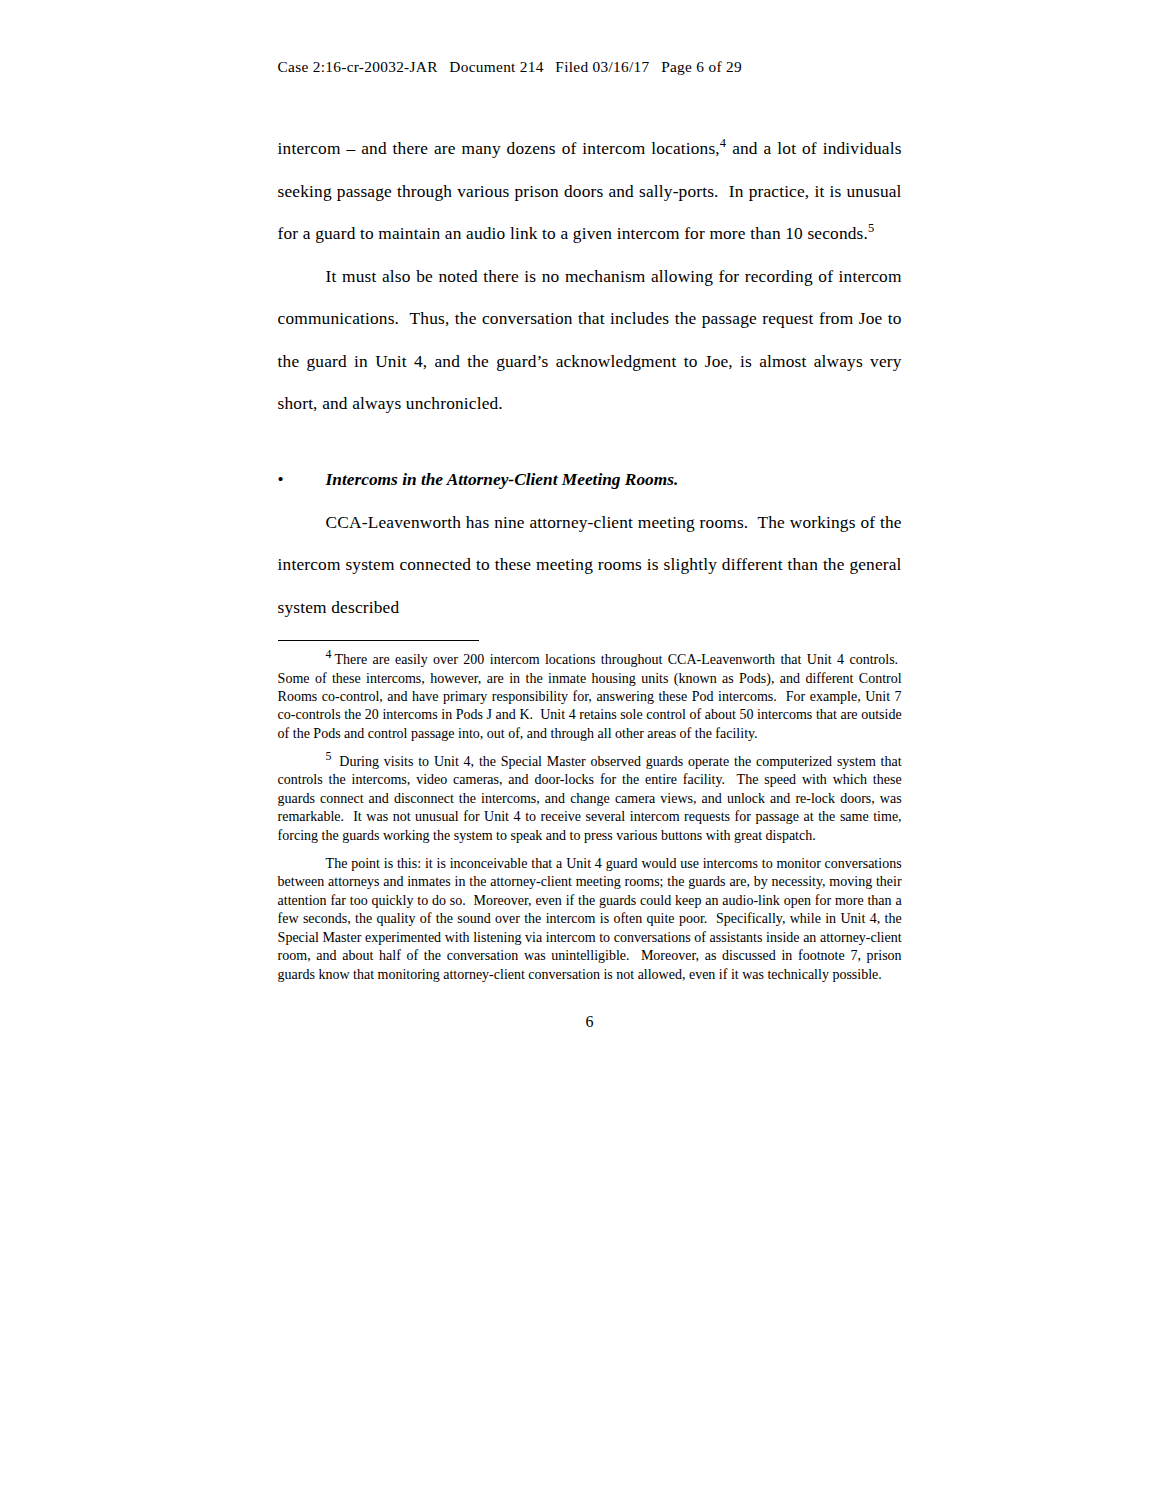Case 2:16-cr-20032-JAR Document 214 Filed 03/16/17 Page 6 of 29
intercom – and there are many dozens of intercom locations,4 and a lot of individuals seeking passage through various prison doors and sally-ports. In practice, it is unusual for a guard to maintain an audio link to a given intercom for more than 10 seconds.5
It must also be noted there is no mechanism allowing for recording of intercom communications. Thus, the conversation that includes the passage request from Joe to the guard in Unit 4, and the guard’s acknowledgment to Joe, is almost always very short, and always unchronicled.
•Intercoms in the Attorney-Client Meeting Rooms.
CCA-Leavenworth has nine attorney-client meeting rooms. The workings of the intercom system connected to these meeting rooms is slightly different than the general system described
4 There are easily over 200 intercom locations throughout CCA-Leavenworth that Unit 4 controls. Some of these intercoms, however, are in the inmate housing units (known as Pods), and different Control Rooms co-control, and have primary responsibility for, answering these Pod intercoms. For example, Unit 7 co-controls the 20 intercoms in Pods J and K. Unit 4 retains sole control of about 50 intercoms that are outside of the Pods and control passage into, out of, and through all other areas of the facility.
5 During visits to Unit 4, the Special Master observed guards operate the computerized system that controls the intercoms, video cameras, and door-locks for the entire facility. The speed with which these guards connect and disconnect the intercoms, and change camera views, and unlock and re-lock doors, was remarkable. It was not unusual for Unit 4 to receive several intercom requests for passage at the same time, forcing the guards working the system to speak and to press various buttons with great dispatch.
The point is this: it is inconceivable that a Unit 4 guard would use intercoms to monitor conversations between attorneys and inmates in the attorney-client meeting rooms; the guards are, by necessity, moving their attention far too quickly to do so. Moreover, even if the guards could keep an audio-link open for more than a few seconds, the quality of the sound over the intercom is often quite poor. Specifically, while in Unit 4, the Special Master experimented with listening via intercom to conversations of assistants inside an attorney-client room, and about half of the conversation was unintelligible. Moreover, as discussed in footnote 7, prison guards know that monitoring attorney-client conversation is not allowed, even if it was technically possible.
6